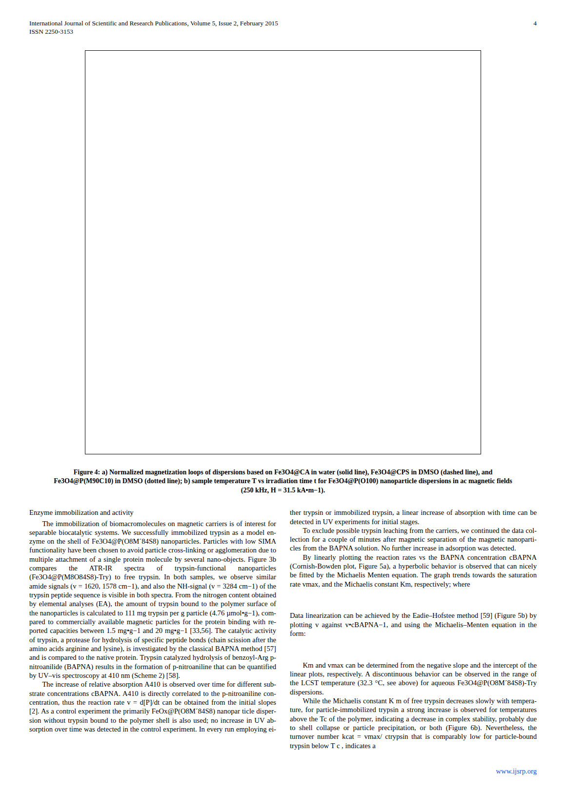International Journal of Scientific and Research Publications, Volume 5, Issue 2, February 2015 ISSN 2250-3153 4
Figure 4: a) Normalized magnetization loops of dispersions based on Fe3O4@CA in water (solid line), Fe3O4@CPS in DMSO (dashed line), and Fe3O4@P(M90C10) in DMSO (dotted line); b) sample temperature T vs irradiation time t for Fe3O4@P(O100) nanoparticle dispersions in ac magnetic fields (250 kHz, H = 31.5 kA•m−1).
Enzyme immobilization and activity
The immobilization of biomacromolecules on magnetic carriers is of interest for separable biocatalytic systems. We successfully immobilized trypsin as a model enzyme on the shell of Fe3O4@P(O8M´84S8) nanoparticles. Particles with low SIMA functionality have been chosen to avoid particle cross-linking or agglomeration due to multiple attachment of a single protein molecule by several nano-objects. Figure 3b compares the ATR-IR spectra of trypsin-functional nanoparticles (Fe3O4@P(M8O84S8)-Try) to free trypsin. In both samples, we observe similar amide signals (v = 1620, 1578 cm−1), and also the NH-signal (v = 3284 cm−1) of the trypsin peptide sequence is visible in both spectra. From the nitrogen content obtained by elemental analyses (EA), the amount of trypsin bound to the polymer surface of the nanoparticles is calculated to 111 mg trypsin per g particle (4.76 µmol•g−1), compared to commercially available magnetic particles for the protein binding with reported capacities between 1.5 mg•g−1 and 20 mg•g−1 [33,56]. The catalytic activity of trypsin, a protease for hydrolysis of specific peptide bonds (chain scission after the amino acids arginine and lysine), is investigated by the classical BAPNA method [57] and is compared to the native protein. Trypsin catalyzed hydrolysis of benzoyl-Arg p-nitroanilide (BAPNA) results in the formation of p-nitroaniline that can be quantified by UV–vis spectroscopy at 410 nm (Scheme 2) [58].
The increase of relative absorption A410 is observed over time for different substrate concentrations cBAPNA. A410 is directly correlated to the p-nitroaniline concentration, thus the reaction rate v = d[P]/dt can be obtained from the initial slopes [2]. As a control experiment the primarily FeOx@P(O8M´84S8) nanopar ticle dispersion without trypsin bound to the polymer shell is also used; no increase in UV absorption over time was detected in the control experiment. In every run employing either trypsin or immobilized trypsin, a linear increase of absorption with time can be detected in UV experiments for initial stages.
To exclude possible trypsin leaching from the carriers, we continued the data collection for a couple of minutes after magnetic separation of the magnetic nanoparticles from the BAPNA solution. No further increase in adsorption was detected.
By linearly plotting the reaction rates vs the BAPNA concentration cBAPNA (Cornish-Bowden plot, Figure 5a), a hyperbolic behavior is observed that can nicely be fitted by the Michaelis Menten equation. The graph trends towards the saturation rate vmax, and the Michaelis constant Km, respectively; where
Data linearization can be achieved by the Eadie–Hofstee method [59] (Figure 5b) by plotting v against v•cBAPNA−1, and using the Michaelis–Menten equation in the form:
Km and vmax can be determined from the negative slope and the intercept of the linear plots, respectively. A discontinuous behavior can be observed in the range of the LCST temperature (32.3 °C, see above) for aqueous Fe3O4@P(O8M´84S8)-Try dispersions.
While the Michaelis constant K m of free trypsin decreases slowly with temperature, for particle-immobilized trypsin a strong increase is observed for temperatures above the Tc of the polymer, indicating a decrease in complex stability, probably due to shell collapse or particle precipitation, or both (Figure 6b). Nevertheless, the turnover number kcat = vmax/ ctrypsin that is comparably low for particle-bound trypsin below T c , indicates a
www.ijsrp.org